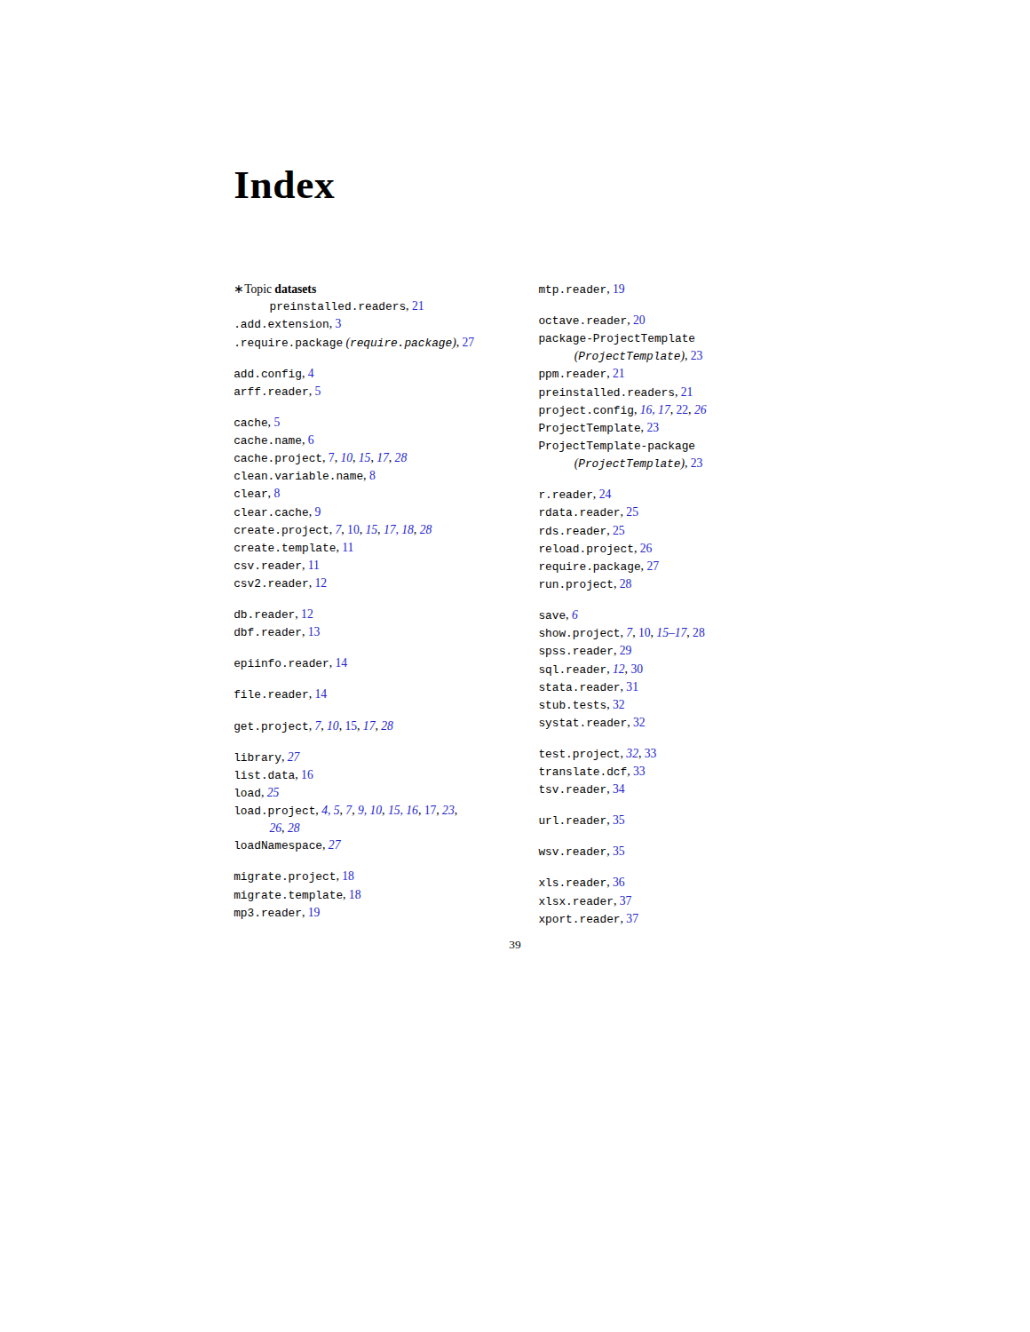Index
∗Topic datasets
preinstalled.readers, 21
.add.extension, 3
.require.package (require.package), 27
add.config, 4
arff.reader, 5
cache, 5
cache.name, 6
cache.project, 7, 10, 15, 17, 28
clean.variable.name, 8
clear, 8
clear.cache, 9
create.project, 7, 10, 15, 17, 18, 28
create.template, 11
csv.reader, 11
csv2.reader, 12
db.reader, 12
dbf.reader, 13
epiinfo.reader, 14
file.reader, 14
get.project, 7, 10, 15, 17, 28
library, 27
list.data, 16
load, 25
load.project, 4, 5, 7, 9, 10, 15, 16, 17, 23,
26, 28
loadNamespace, 27
migrate.project, 18
migrate.template, 18
mp3.reader, 19
mtp.reader, 19
octave.reader, 20
package-ProjectTemplate
(ProjectTemplate), 23
ppm.reader, 21
preinstalled.readers, 21
project.config, 16, 17, 22, 26
ProjectTemplate, 23
ProjectTemplate-package
(ProjectTemplate), 23
r.reader, 24
rdata.reader, 25
rds.reader, 25
reload.project, 26
require.package, 27
run.project, 28
save, 6
show.project, 7, 10, 15–17, 28
spss.reader, 29
sql.reader, 12, 30
stata.reader, 31
stub.tests, 32
systat.reader, 32
test.project, 32, 33
translate.dcf, 33
tsv.reader, 34
url.reader, 35
wsv.reader, 35
xls.reader, 36
xlsx.reader, 37
xport.reader, 37
39